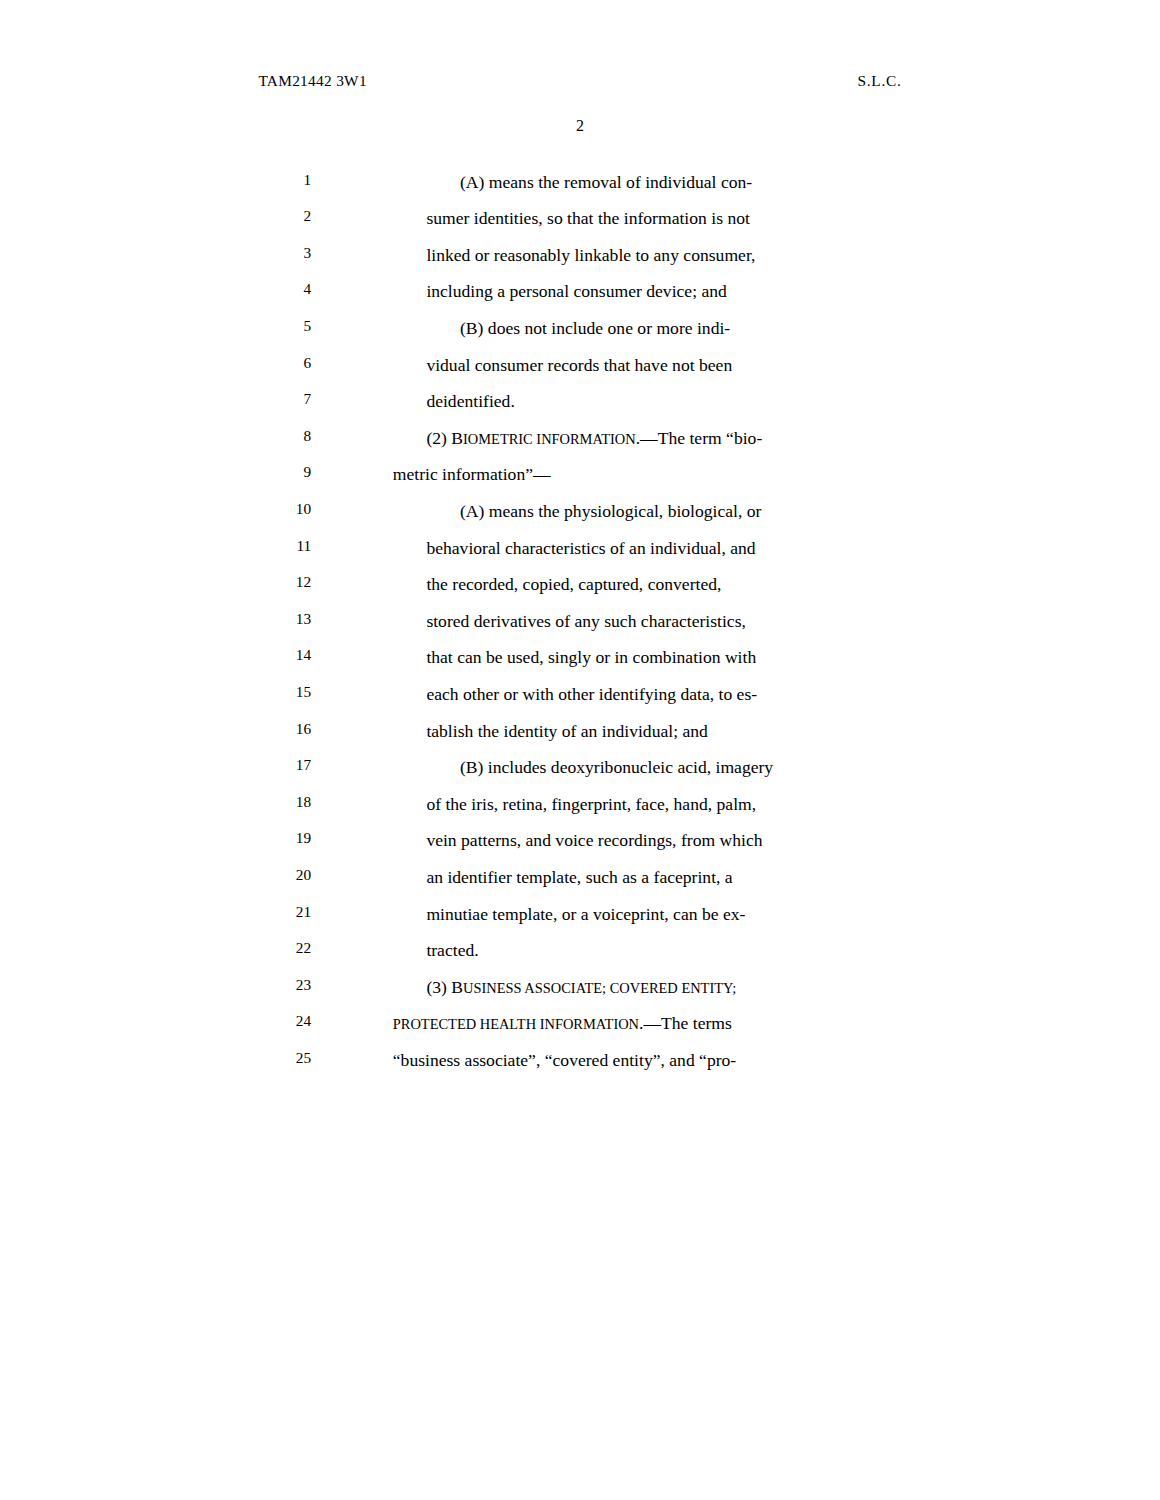TAM21442 3W1 S.L.C.
2
| 1 | (A) means the removal of individual con- |
| 2 | sumer identities, so that the information is not |
| 3 | linked or reasonably linkable to any consumer, |
| 4 | including a personal consumer device; and |
| 5 | (B) does not include one or more indi- |
| 6 | vidual consumer records that have not been |
| 7 | deidentified. |
| 8 | (2) B IOMETRIC INFORMATION .—The term “bio- |
| 9 | metric information”— |
| 10 | (A) means the physiological, biological, or |
| 11 | behavioral characteristics of an individual, and |
| 12 | the recorded, copied, captured, converted, |
| 13 | stored derivatives of any such characteristics, |
| 14 | that can be used, singly or in combination with |
| 15 | each other or with other identifying data, to es- |
| 16 | tablish the identity of an individual; and |
| 17 | (B) includes deoxyribonucleic acid, imagery |
| 18 | of the iris, retina, fingerprint, face, hand, palm, |
| 19 | vein patterns, and voice recordings, from which |
| 20 | an identifier template, such as a faceprint, a |
| 21 | minutiae template, or a voiceprint, can be ex- |
| 22 | tracted. |
| 23 | (3) B USINESS ASSOCIATE; COVERED ENTITY; |
| 24 | PROTECTED HEALTH INFORMATION .—The terms |
| 25 | “business associate”, “covered entity”, and “pro- |